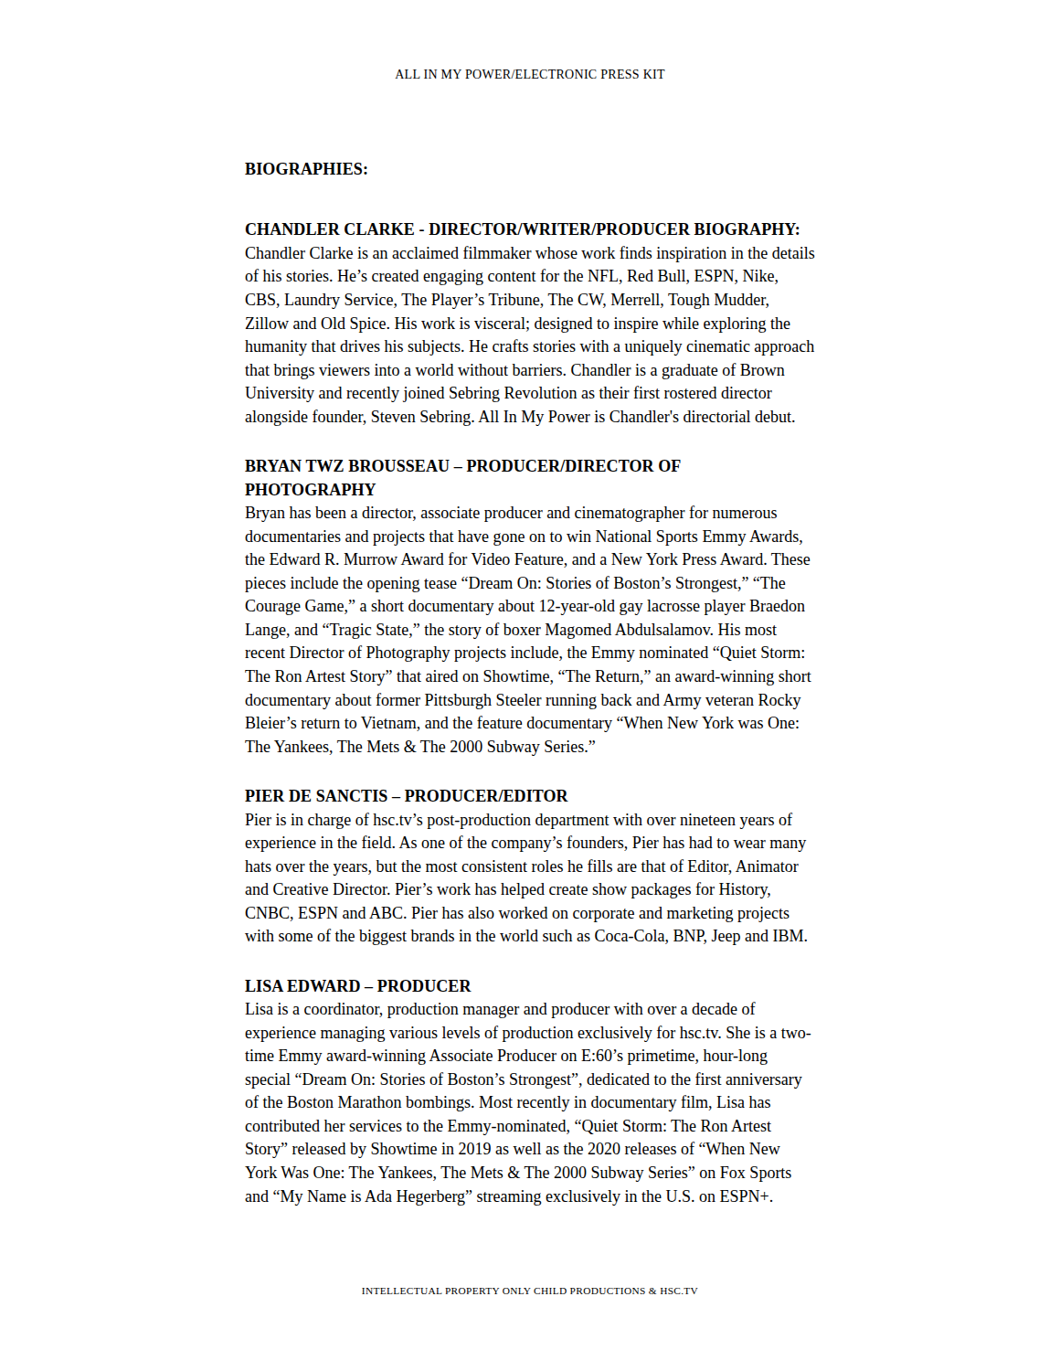ALL IN MY POWER/ELECTRONIC PRESS KIT
BIOGRAPHIES:
CHANDLER CLARKE - DIRECTOR/WRITER/PRODUCER BIOGRAPHY:
Chandler Clarke is an acclaimed filmmaker whose work finds inspiration in the details of his stories. He’s created engaging content for the NFL, Red Bull, ESPN, Nike, CBS, Laundry Service, The Player’s Tribune, The CW, Merrell, Tough Mudder, Zillow and Old Spice. His work is visceral; designed to inspire while exploring the humanity that drives his subjects. He crafts stories with a uniquely cinematic approach that brings viewers into a world without barriers. Chandler is a graduate of Brown University and recently joined Sebring Revolution as their first rostered director alongside founder, Steven Sebring. All In My Power is Chandler's directorial debut.
BRYAN TWZ BROUSSEAU – PRODUCER/DIRECTOR OF PHOTOGRAPHY
Bryan has been a director, associate producer and cinematographer for numerous documentaries and projects that have gone on to win National Sports Emmy Awards, the Edward R. Murrow Award for Video Feature, and a New York Press Award. These pieces include the opening tease “Dream On: Stories of Boston’s Strongest,” “The Courage Game,” a short documentary about 12-year-old gay lacrosse player Braedon Lange, and “Tragic State,” the story of boxer Magomed Abdulsalamov. His most recent Director of Photography projects include, the Emmy nominated “Quiet Storm: The Ron Artest Story” that aired on Showtime, “The Return,” an award-winning short documentary about former Pittsburgh Steeler running back and Army veteran Rocky Bleier’s return to Vietnam, and the feature documentary “When New York was One: The Yankees, The Mets & The 2000 Subway Series.”
PIER DE SANCTIS – PRODUCER/EDITOR
Pier is in charge of hsc.tv’s post-production department with over nineteen years of experience in the field. As one of the company’s founders, Pier has had to wear many hats over the years, but the most consistent roles he fills are that of Editor, Animator and Creative Director. Pier’s work has helped create show packages for History, CNBC, ESPN and ABC. Pier has also worked on corporate and marketing projects with some of the biggest brands in the world such as Coca-Cola, BNP, Jeep and IBM.
LISA EDWARD – PRODUCER
Lisa is a coordinator, production manager and producer with over a decade of experience managing various levels of production exclusively for hsc.tv. She is a two-time Emmy award-winning Associate Producer on E:60’s primetime, hour-long special “Dream On: Stories of Boston’s Strongest”, dedicated to the first anniversary of the Boston Marathon bombings. Most recently in documentary film, Lisa has contributed her services to the Emmy-nominated, “Quiet Storm: The Ron Artest Story” released by Showtime in 2019 as well as the 2020 releases of “When New York Was One: The Yankees, The Mets & The 2000 Subway Series” on Fox Sports and “My Name is Ada Hegerberg” streaming exclusively in the U.S. on ESPN+.
INTELLECTUAL PROPERTY ONLY CHILD PRODUCTIONS & HSC.TV